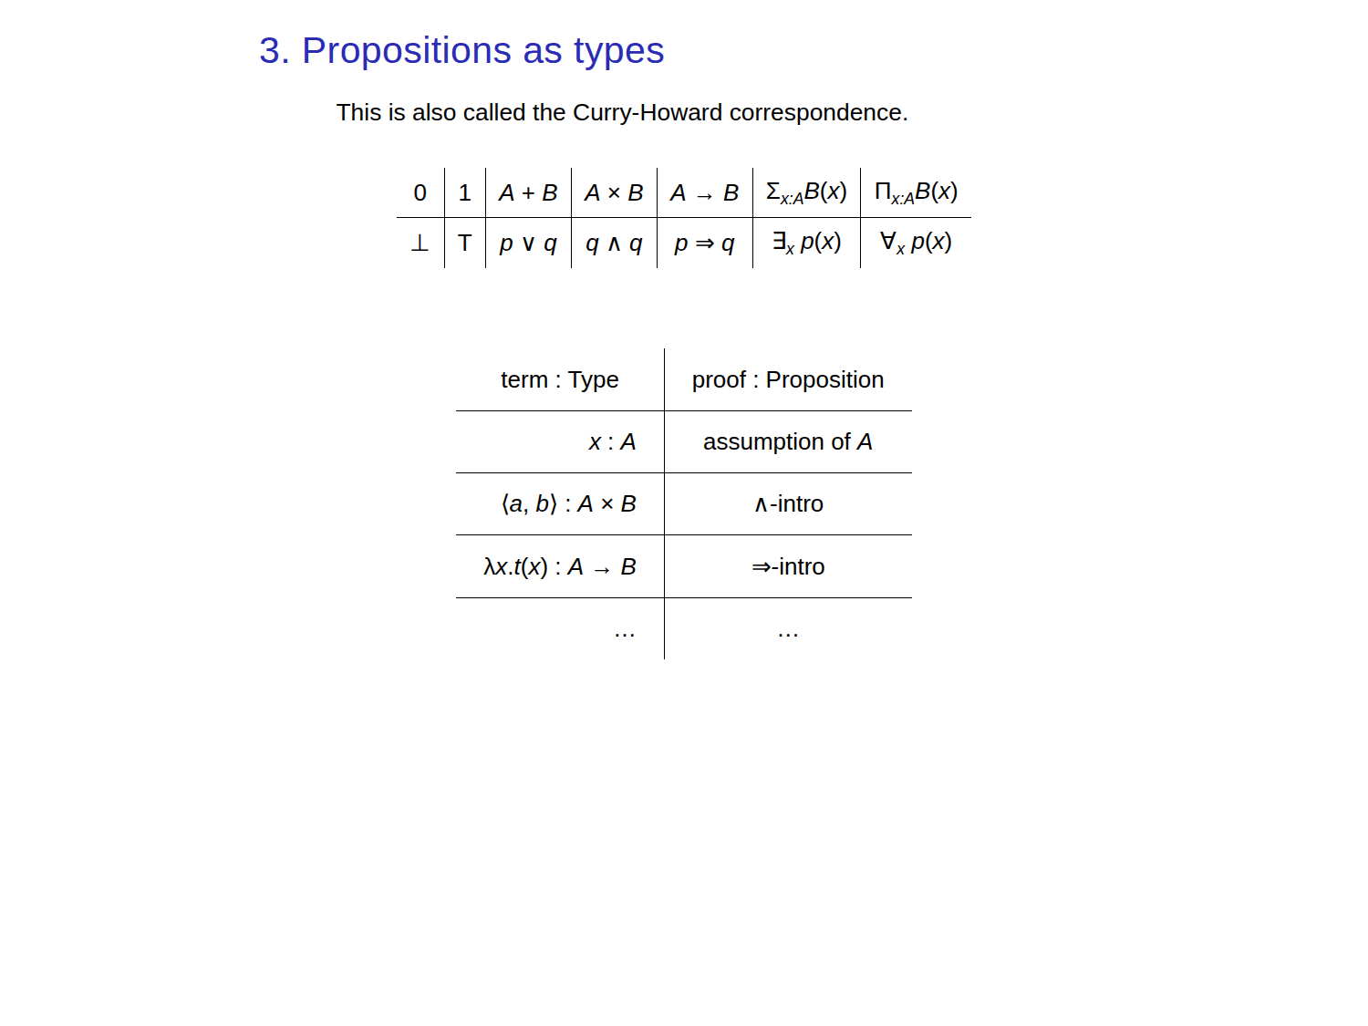3. Propositions as types
This is also called the Curry-Howard correspondence.
| 0 | 1 | A + B | A × B | A → B | Σ x:A B ( x ) | Π x:A B ( x ) |
| ⊥ | T | p ∨ q | q ∧ q | p ⇒ q | ∃ x p ( x ) | ∀ x p ( x ) |
| term : Type | proof : Proposition |
| x : A | assumption of A |
| ⟨ a , b ⟩ : A × B | ∧-intro |
| λ x . t ( x ) : A → B | ⇒-intro |
| … | … |